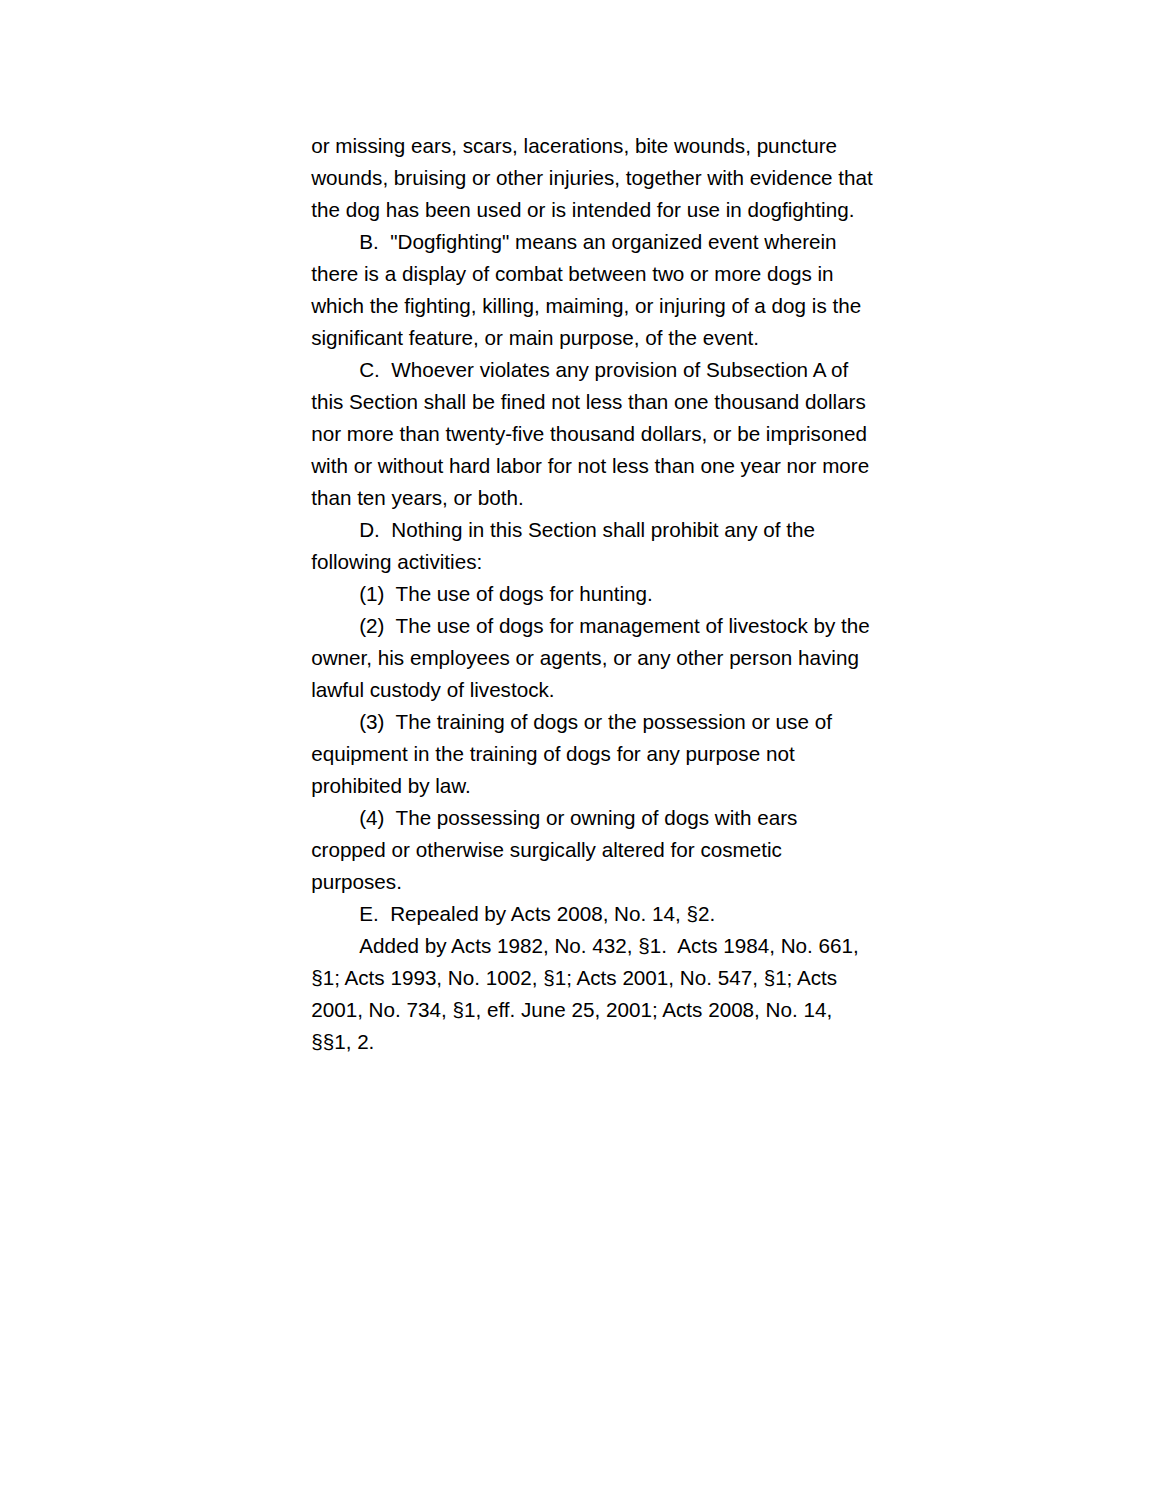or missing ears, scars, lacerations, bite wounds, puncture wounds, bruising or other injuries, together with evidence that the dog has been used or is intended for use in dogfighting.
B. "Dogfighting" means an organized event wherein there is a display of combat between two or more dogs in which the fighting, killing, maiming, or injuring of a dog is the significant feature, or main purpose, of the event.
C. Whoever violates any provision of Subsection A of this Section shall be fined not less than one thousand dollars nor more than twenty-five thousand dollars, or be imprisoned with or without hard labor for not less than one year nor more than ten years, or both.
D. Nothing in this Section shall prohibit any of the following activities:
(1) The use of dogs for hunting.
(2) The use of dogs for management of livestock by the owner, his employees or agents, or any other person having lawful custody of livestock.
(3) The training of dogs or the possession or use of equipment in the training of dogs for any purpose not prohibited by law.
(4) The possessing or owning of dogs with ears cropped or otherwise surgically altered for cosmetic purposes.
E. Repealed by Acts 2008, No. 14, §2.
Added by Acts 1982, No. 432, §1. Acts 1984, No. 661, §1; Acts 1993, No. 1002, §1; Acts 2001, No. 547, §1; Acts 2001, No. 734, §1, eff. June 25, 2001; Acts 2008, No. 14, §§1, 2.